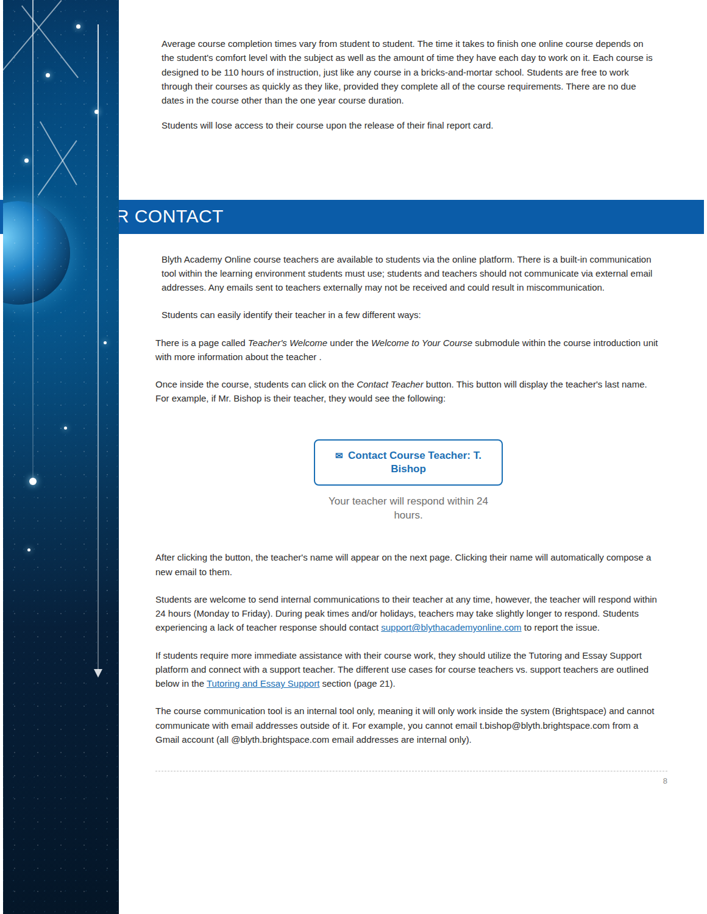Average course completion times vary from student to student. The time it takes to finish one online course depends on the student's comfort level with the subject as well as the amount of time they have each day to work on it. Each course is designed to be 110 hours of instruction, just like any course in a bricks-and-mortar school. Students are free to work through their courses as quickly as they like, provided they complete all of the course requirements. There are no due dates in the course other than the one year course duration.
Students will lose access to their course upon the release of their final report card.
TEACHER CONTACT
Blyth Academy Online course teachers are available to students via the online platform. There is a built-in communication tool within the learning environment students must use; students and teachers should not communicate via external email addresses. Any emails sent to teachers externally may not be received and could result in miscommunication.
Students can easily identify their teacher in a few different ways:
There is a page called Teacher's Welcome under the Welcome to Your Course submodule within the course introduction unit with more information about the teacher .
Once inside the course, students can click on the Contact Teacher button. This button will display the teacher's last name. For example, if Mr. Bishop is their teacher, they would see the following:
✉Contact Course Teacher: T. Bishop
Your teacher will respond within 24
hours.
After clicking the button, the teacher's name will appear on the next page. Clicking their name will automatically compose a new email to them.
Students are welcome to send internal communications to their teacher at any time, however, the teacher will respond within 24 hours (Monday to Friday). During peak times and/or holidays, teachers may take slightly longer to respond. Students experiencing a lack of teacher response should contact support@blythacademyonline.com to report the issue.
If students require more immediate assistance with their course work, they should utilize the Tutoring and Essay Support platform and connect with a support teacher. The different use cases for course teachers vs. support teachers are outlined below in the Tutoring and Essay Support section (page 21).
The course communication tool is an internal tool only, meaning it will only work inside the system (Brightspace) and cannot communicate with email addresses outside of it. For example, you cannot email t.bishop@blyth.brightspace.com from a Gmail account (all @blyth.brightspace.com email addresses are internal only).
8